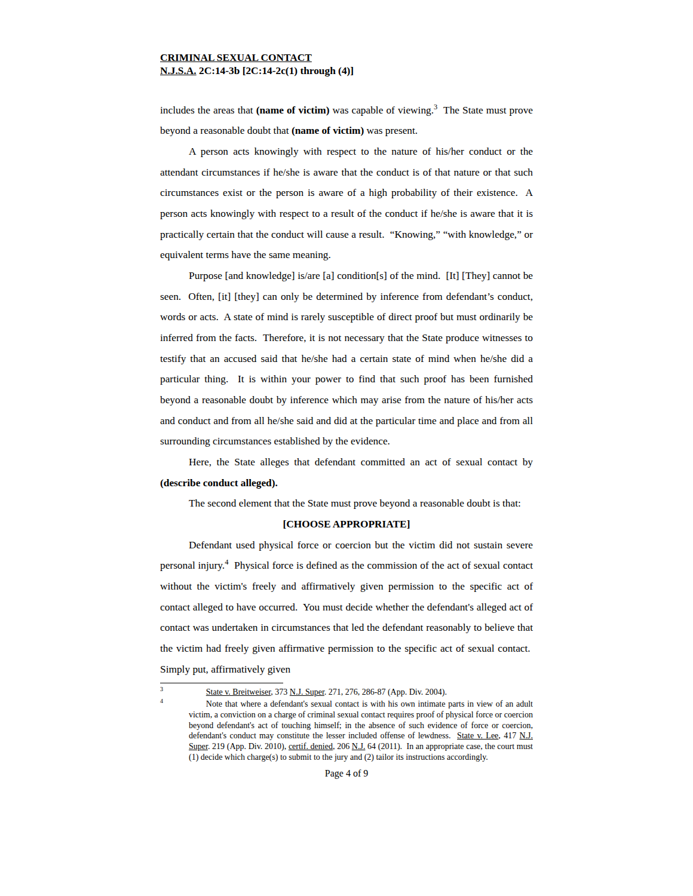CRIMINAL SEXUAL CONTACT
N.J.S.A. 2C:14-3b [2C:14-2c(1) through (4)]
includes the areas that (name of victim) was capable of viewing.3 The State must prove beyond a reasonable doubt that (name of victim) was present.
A person acts knowingly with respect to the nature of his/her conduct or the attendant circumstances if he/she is aware that the conduct is of that nature or that such circumstances exist or the person is aware of a high probability of their existence. A person acts knowingly with respect to a result of the conduct if he/she is aware that it is practically certain that the conduct will cause a result. “Knowing,” “with knowledge,” or equivalent terms have the same meaning.
Purpose [and knowledge] is/are [a] condition[s] of the mind. [It] [They] cannot be seen. Often, [it] [they] can only be determined by inference from defendant’s conduct, words or acts. A state of mind is rarely susceptible of direct proof but must ordinarily be inferred from the facts. Therefore, it is not necessary that the State produce witnesses to testify that an accused said that he/she had a certain state of mind when he/she did a particular thing. It is within your power to find that such proof has been furnished beyond a reasonable doubt by inference which may arise from the nature of his/her acts and conduct and from all he/she said and did at the particular time and place and from all surrounding circumstances established by the evidence.
Here, the State alleges that defendant committed an act of sexual contact by (describe conduct alleged).
The second element that the State must prove beyond a reasonable doubt is that:
[CHOOSE APPROPRIATE]
Defendant used physical force or coercion but the victim did not sustain severe personal injury.4 Physical force is defined as the commission of the act of sexual contact without the victim's freely and affirmatively given permission to the specific act of contact alleged to have occurred. You must decide whether the defendant's alleged act of contact was undertaken in circumstances that led the defendant reasonably to believe that the victim had freely given affirmative permission to the specific act of sexual contact. Simply put, affirmatively given
3
State v. Breitweiser, 373 N.J. Super. 271, 276, 286-87 (App. Div. 2004).
4
Note that where a defendant's sexual contact is with his own intimate parts in view of an adult victim, a conviction on a charge of criminal sexual contact requires proof of physical force or coercion beyond defendant's act of touching himself; in the absence of such evidence of force or coercion, defendant's conduct may constitute the lesser included offense of lewdness. State v. Lee, 417 N.J. Super. 219 (App. Div. 2010), certif. denied, 206 N.J. 64 (2011). In an appropriate case, the court must (1) decide which charge(s) to submit to the jury and (2) tailor its instructions accordingly.
Page 4 of 9